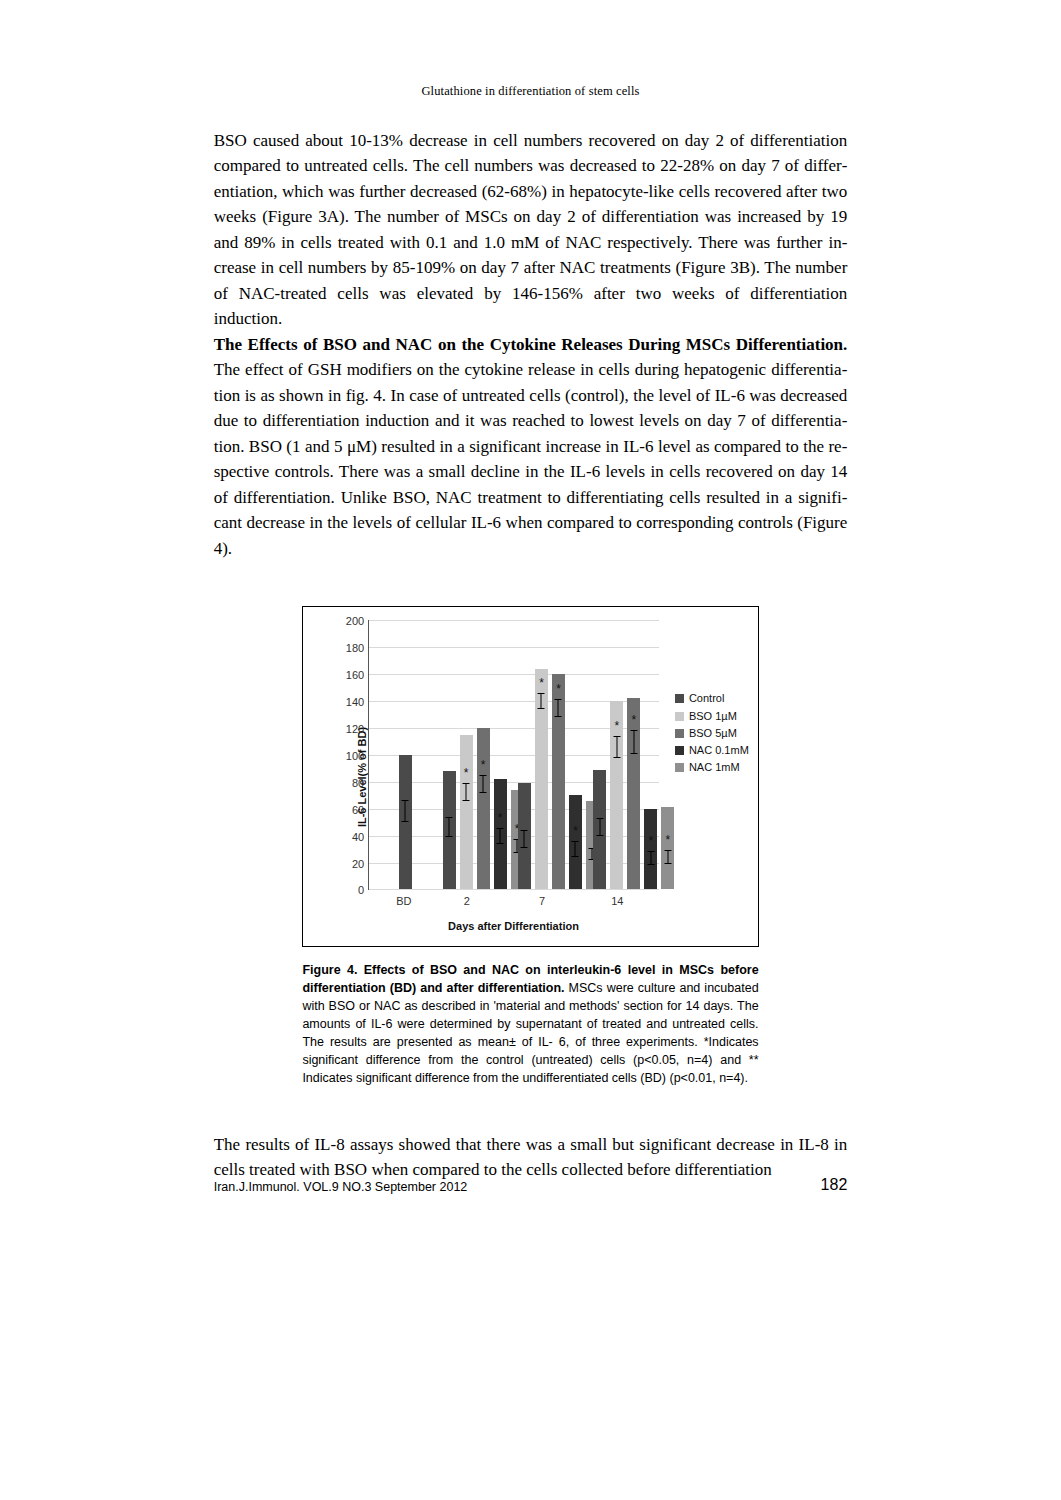Glutathione in differentiation of stem cells
BSO caused about 10-13% decrease in cell numbers recovered on day 2 of differentiation compared to untreated cells. The cell numbers was decreased to 22-28% on day 7 of differentiation, which was further decreased (62-68%) in hepatocyte-like cells recovered after two weeks (Figure 3A). The number of MSCs on day 2 of differentiation was increased by 19 and 89% in cells treated with 0.1 and 1.0 mM of NAC respectively. There was further increase in cell numbers by 85-109% on day 7 after NAC treatments (Figure 3B). The number of NAC-treated cells was elevated by 146-156% after two weeks of differentiation induction.
The Effects of BSO and NAC on the Cytokine Releases During MSCs Differentiation. The effect of GSH modifiers on the cytokine release in cells during hepatogenic differentiation is as shown in fig. 4. In case of untreated cells (control), the level of IL-6 was decreased due to differentiation induction and it was reached to lowest levels on day 7 of differentiation. BSO (1 and 5 μM) resulted in a significant increase in IL-6 level as compared to the respective controls. There was a small decline in the IL-6 levels in cells recovered on day 14 of differentiation. Unlike BSO, NAC treatment to differentiating cells resulted in a significant decrease in the levels of cellular IL-6 when compared to corresponding controls (Figure 4).
IL-6 Level(% of BD)
200
180
160
140
120
100
80
60
40
20
0
BD
*
*
*
*
2
*
*
*
7
*
*
*
*
14
Days after Differentiation
Control
BSO 1µM
BSO 5µM
NAC 0.1mM
NAC 1mM
Figure 4. Effects of BSO and NAC on interleukin-6 level in MSCs before differentiation (BD) and after differentiation. MSCs were culture and incubated with BSO or NAC as described in 'material and methods' section for 14 days. The amounts of IL-6 were determined by supernatant of treated and untreated cells. The results are presented as mean± of IL- 6, of three experiments. *Indicates significant difference from the control (untreated) cells (p<0.05, n=4) and ** Indicates significant difference from the undifferentiated cells (BD) (p<0.01, n=4).
The results of IL-8 assays showed that there was a small but significant decrease in IL-8 in cells treated with BSO when compared to the cells collected before differentiation
Iran.J.Immunol. VOL.9 NO.3 September 2012
182